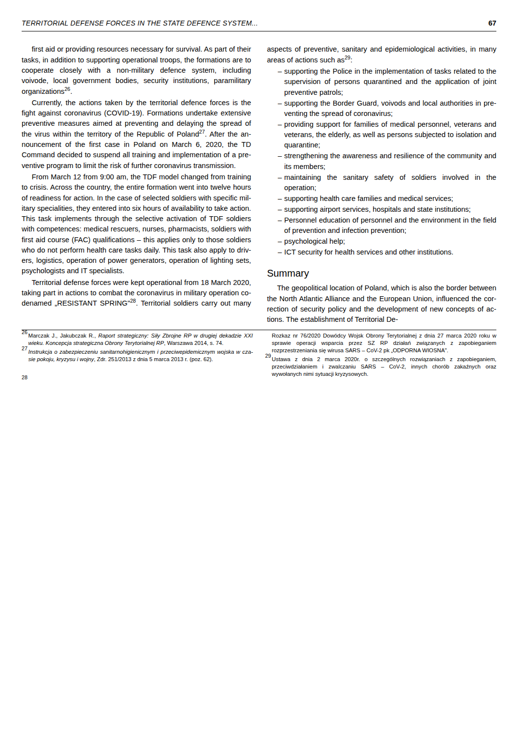Territorial defense forces in the state defence system... 67
first aid or providing resources necessary for survival. As part of their tasks, in addition to supporting operational troops, the formations are to cooperate closely with a non-military defence system, including voivode, local government bodies, security institutions, paramilitary organizations26.
Currently, the actions taken by the territorial defence forces is the fight against coronavirus (COVID-19). Formations undertake extensive preventive measures aimed at preventing and delaying the spread of the virus within the territory of the Republic of Poland27. After the announcement of the first case in Poland on March 6, 2020, the TD Command decided to suspend all training and implementation of a preventive program to limit the risk of further coronavirus transmission.
From March 12 from 9:00 am, the TDF model changed from training to crisis. Across the country, the entire formation went into twelve hours of readiness for action. In the case of selected soldiers with specific military specialities, they entered into six hours of availability to take action. This task implements through the selective activation of TDF soldiers with competences: medical rescuers, nurses, pharmacists, soldiers with first aid course (FAC) qualifications – this applies only to those soldiers who do not perform health care tasks daily. This task also apply to drivers, logistics, operation of power generators, operation of lighting sets, psychologists and IT specialists.
Territorial defense forces were kept operational from 18 March 2020, taking part in actions to combat the coronavirus in military operation codenamed „RESISTANT SPRING"28. Territorial soldiers carry out many aspects of preventive, sanitary and epidemiological activities, in many areas of actions such as29:
supporting the Police in the implementation of tasks related to the supervision of persons quarantined and the application of joint preventive patrols;
supporting the Border Guard, voivods and local authorities in preventing the spread of coronavirus;
providing support for families of medical personnel, veterans and veterans, the elderly, as well as persons subjected to isolation and quarantine;
strengthening the awareness and resilience of the community and its members;
maintaining the sanitary safety of soldiers involved in the operation;
supporting health care families and medical services;
supporting airport services, hospitals and state institutions;
Personnel education of personnel and the environment in the field of prevention and infection prevention;
psychological help;
ICT security for health services and other institutions.
Summary
The geopolitical location of Poland, which is also the border between the North Atlantic Alliance and the European Union, influenced the correction of security policy and the development of new concepts of actions. The establishment of Territorial De-
26Marczak J., Jakubczak R., Raport strategiczny: Siły Zbrojne RP w drugiej dekadzie XXI wieku. Koncepcja strategiczna Obrony Terytorialnej RP, Warszawa 2014, s. 74.
27Instrukcja o zabezpieczeniu sanitarnohigienicznym i przeciwepidemicznym wojska w czasie pokoju, kryzysu i wojny, Zdr. 251/2013 z dnia 5 marca 2013 r. (poz. 62).
28Rozkaz nr 76/2020 Dowódcy Wojsk Obrony Terytorialnej z dnia 27 marca 2020 roku w sprawie operacji wsparcia przez SZ RP działań związanych z zapobieganiem rozprzestrzeniania się wirusa SARS – CoV-2 pk „ODPORNA WIOSNA".
29Ustawa z dnia 2 marca 2020r. o szczególnych rozwiązaniach z zapobieganiem, przeciwdziałaniem i zwalczaniu SARS – CoV-2, innych chorób zakaźnych oraz wywołanych nimi sytuacji kryzysowych.